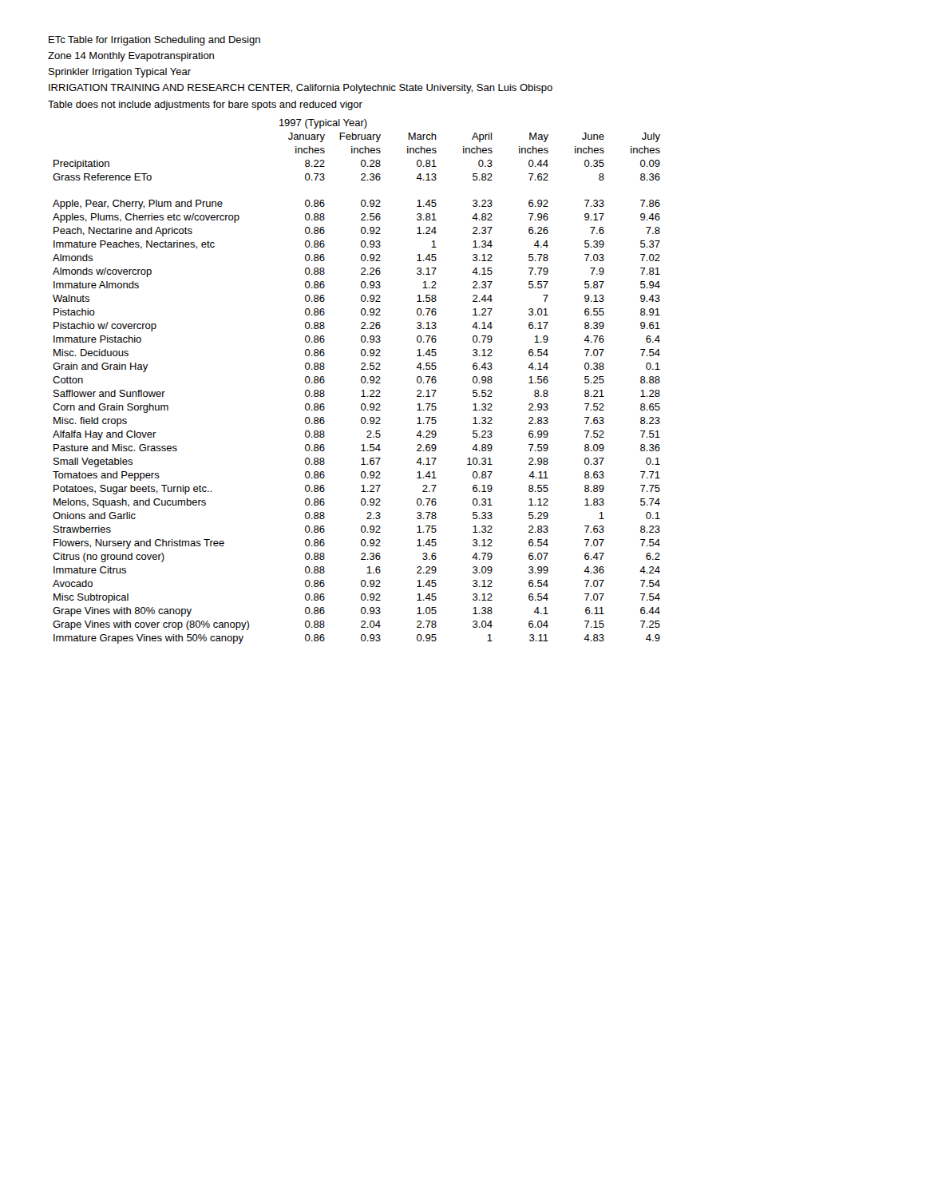ETc Table for Irrigation Scheduling and Design
Zone 14 Monthly Evapotranspiration
Sprinkler Irrigation Typical Year
IRRIGATION TRAINING AND RESEARCH CENTER, California Polytechnic State University, San Luis Obispo
Table does not include adjustments for bare spots and reduced vigor
| | 1997 (Typical Year) |
| | January | February | March | April | May | June | July |
| | inches | inches | inches | inches | inches | inches | inches |
| Precipitation | 8.22 | 0.28 | 0.81 | 0.3 | 0.44 | 0.35 | 0.09 |
| Grass Reference ETo | 0.73 | 2.36 | 4.13 | 5.82 | 7.62 | 8 | 8.36 |
| Apple, Pear, Cherry, Plum and Prune | 0.86 | 0.92 | 1.45 | 3.23 | 6.92 | 7.33 | 7.86 |
| Apples, Plums, Cherries etc w/covercrop | 0.88 | 2.56 | 3.81 | 4.82 | 7.96 | 9.17 | 9.46 |
| Peach, Nectarine and Apricots | 0.86 | 0.92 | 1.24 | 2.37 | 6.26 | 7.6 | 7.8 |
| Immature Peaches, Nectarines, etc | 0.86 | 0.93 | 1 | 1.34 | 4.4 | 5.39 | 5.37 |
| Almonds | 0.86 | 0.92 | 1.45 | 3.12 | 5.78 | 7.03 | 7.02 |
| Almonds w/covercrop | 0.88 | 2.26 | 3.17 | 4.15 | 7.79 | 7.9 | 7.81 |
| Immature Almonds | 0.86 | 0.93 | 1.2 | 2.37 | 5.57 | 5.87 | 5.94 |
| Walnuts | 0.86 | 0.92 | 1.58 | 2.44 | 7 | 9.13 | 9.43 |
| Pistachio | 0.86 | 0.92 | 0.76 | 1.27 | 3.01 | 6.55 | 8.91 |
| Pistachio w/ covercrop | 0.88 | 2.26 | 3.13 | 4.14 | 6.17 | 8.39 | 9.61 |
| Immature Pistachio | 0.86 | 0.93 | 0.76 | 0.79 | 1.9 | 4.76 | 6.4 |
| Misc. Deciduous | 0.86 | 0.92 | 1.45 | 3.12 | 6.54 | 7.07 | 7.54 |
| Grain and Grain Hay | 0.88 | 2.52 | 4.55 | 6.43 | 4.14 | 0.38 | 0.1 |
| Cotton | 0.86 | 0.92 | 0.76 | 0.98 | 1.56 | 5.25 | 8.88 |
| Safflower and Sunflower | 0.88 | 1.22 | 2.17 | 5.52 | 8.8 | 8.21 | 1.28 |
| Corn and Grain Sorghum | 0.86 | 0.92 | 1.75 | 1.32 | 2.93 | 7.52 | 8.65 |
| Misc. field crops | 0.86 | 0.92 | 1.75 | 1.32 | 2.83 | 7.63 | 8.23 |
| Alfalfa Hay and Clover | 0.88 | 2.5 | 4.29 | 5.23 | 6.99 | 7.52 | 7.51 |
| Pasture and Misc. Grasses | 0.86 | 1.54 | 2.69 | 4.89 | 7.59 | 8.09 | 8.36 |
| Small Vegetables | 0.88 | 1.67 | 4.17 | 10.31 | 2.98 | 0.37 | 0.1 |
| Tomatoes and Peppers | 0.86 | 0.92 | 1.41 | 0.87 | 4.11 | 8.63 | 7.71 |
| Potatoes, Sugar beets, Turnip etc.. | 0.86 | 1.27 | 2.7 | 6.19 | 8.55 | 8.89 | 7.75 |
| Melons, Squash, and Cucumbers | 0.86 | 0.92 | 0.76 | 0.31 | 1.12 | 1.83 | 5.74 |
| Onions and Garlic | 0.88 | 2.3 | 3.78 | 5.33 | 5.29 | 1 | 0.1 |
| Strawberries | 0.86 | 0.92 | 1.75 | 1.32 | 2.83 | 7.63 | 8.23 |
| Flowers, Nursery and Christmas Tree | 0.86 | 0.92 | 1.45 | 3.12 | 6.54 | 7.07 | 7.54 |
| Citrus (no ground cover) | 0.88 | 2.36 | 3.6 | 4.79 | 6.07 | 6.47 | 6.2 |
| Immature Citrus | 0.88 | 1.6 | 2.29 | 3.09 | 3.99 | 4.36 | 4.24 |
| Avocado | 0.86 | 0.92 | 1.45 | 3.12 | 6.54 | 7.07 | 7.54 |
| Misc Subtropical | 0.86 | 0.92 | 1.45 | 3.12 | 6.54 | 7.07 | 7.54 |
| Grape Vines with 80% canopy | 0.86 | 0.93 | 1.05 | 1.38 | 4.1 | 6.11 | 6.44 |
| Grape Vines with cover crop (80% canopy) | 0.88 | 2.04 | 2.78 | 3.04 | 6.04 | 7.15 | 7.25 |
| Immature Grapes Vines with 50% canopy | 0.86 | 0.93 | 0.95 | 1 | 3.11 | 4.83 | 4.9 |